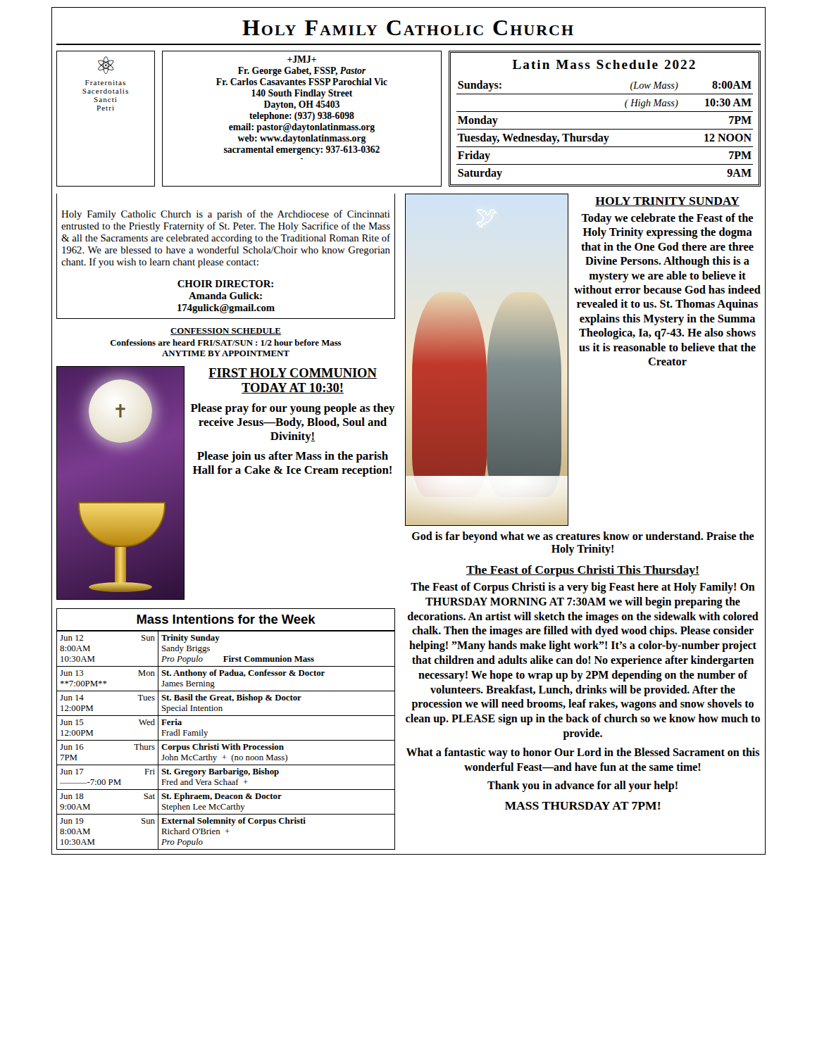Holy Family Catholic Church
⚛
Fraternitas
Sacerdotalis
Sancti
Petri
+JMJ+
Fr. George Gabet, FSSP, Pastor
Fr. Carlos Casavantes FSSP Parochial Vic
140 South Findlay Street
Dayton, OH 45403
telephone: (937) 938-6098
email: pastor@daytonlatinmass.org
web: www.daytonlatinmass.org
sacramental emergency: 937-613-0362
Latin Mass Schedule 2022
| Sundays: | (Low Mass) | 8:00AM |
| | ( High Mass) | 10:30 AM |
| Monday | 7PM |
| Tuesday, Wednesday, Thursday | 12 NOON |
| Friday | 7PM |
| Saturday | 9AM |
Holy Family Catholic Church is a parish of the Archdiocese of Cincinnati entrusted to the Priestly Fraternity of St. Peter. The Holy Sacrifice of the Mass & all the Sacraments are celebrated according to the Traditional Roman Rite of 1962. We are blessed to have a wonderful Schola/Choir who know Gregorian chant. If you wish to learn chant please contact:
CHOIR DIRECTOR:
Amanda Gulick:
174gulick@gmail.com
CONFESSION SCHEDULE
Confessions are heard FRI/SAT/SUN : 1/2 hour before Mass
ANYTIME BY APPOINTMENT
✝
FIRST HOLY COMMUNION
TODAY AT 10:30!
Please pray for our young people as they receive Jesus—Body, Blood, Soul and Divinity!
Please join us after Mass in the parish Hall for a Cake & Ice Cream reception!
Mass Intentions for the Week
| Jun 12 Sun 8:00AM 10:30AM | Trinity Sunday Sandy Briggs Pro Populo First Communion Mass |
| Jun 13 Mon **7:00PM** | St. Anthony of Padua, Confessor & Doctor James Berning |
| Jun 14 Tues 12:00PM | St. Basil the Great, Bishop & Doctor Special Intention |
| Jun 15 Wed 12:00PM | Feria Fradl Family |
| Jun 16 Thurs 7PM | Corpus Christi With Procession John McCarthy + (no noon Mass) |
| Jun 17 Fri ———-7:00 PM | St. Gregory Barbarigo, Bishop Fred and Vera Schaaf + |
| Jun 18 Sat 9:00AM | St. Ephraem, Deacon & Doctor Stephen Lee McCarthy |
| Jun 19 Sun 8:00AM 10:30AM | External Solemnity of Corpus Christi Richard O'Brien + Pro Populo |
🕊
HOLY TRINITY SUNDAY
Today we celebrate the Feast of the Holy Trinity expressing the dogma that in the One God there are three Divine Persons. Although this is a mystery we are able to believe it without error because God has indeed revealed it to us. St. Thomas Aquinas explains this Mystery in the Summa Theologica, Ia, q7-43. He also shows us it is reasonable to believe that the Creator
God is far beyond what we as creatures know or understand. Praise the Holy Trinity!
The Feast of Corpus Christi This Thursday!
The Feast of Corpus Christi is a very big Feast here at Holy Family! On THURSDAY MORNING AT 7:30AM we will begin preparing the decorations. An artist will sketch the images on the sidewalk with colored chalk. Then the images are filled with dyed wood chips. Please consider helping! ”Many hands make light work”! It’s a color-by-number project that children and adults alike can do! No experience after kindergarten necessary! We hope to wrap up by 2PM depending on the number of volunteers. Breakfast, Lunch, drinks will be provided. After the procession we will need brooms, leaf rakes, wagons and snow shovels to clean up. PLEASE sign up in the back of church so we know how much to provide.
What a fantastic way to honor Our Lord in the Blessed Sacrament on this wonderful Feast—and have fun at the same time!
Thank you in advance for all your help!
MASS THURSDAY AT 7PM!